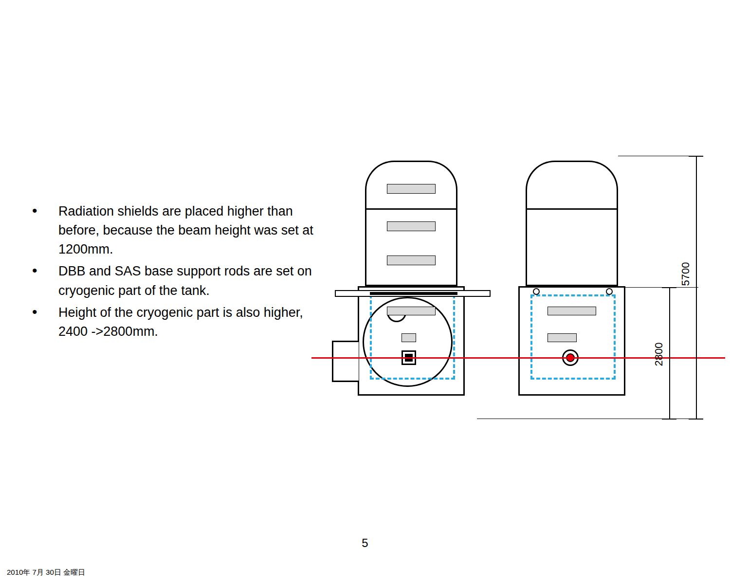Radiation shields are placed higher than before, because the beam height was set at 1200mm.
DBB and SAS base support rods are set on cryogenic part of the tank.
Height of the cryogenic part is also higher, 2400 ->2800mm.
5700
2800
5
2010年 7月 30日 金曜日